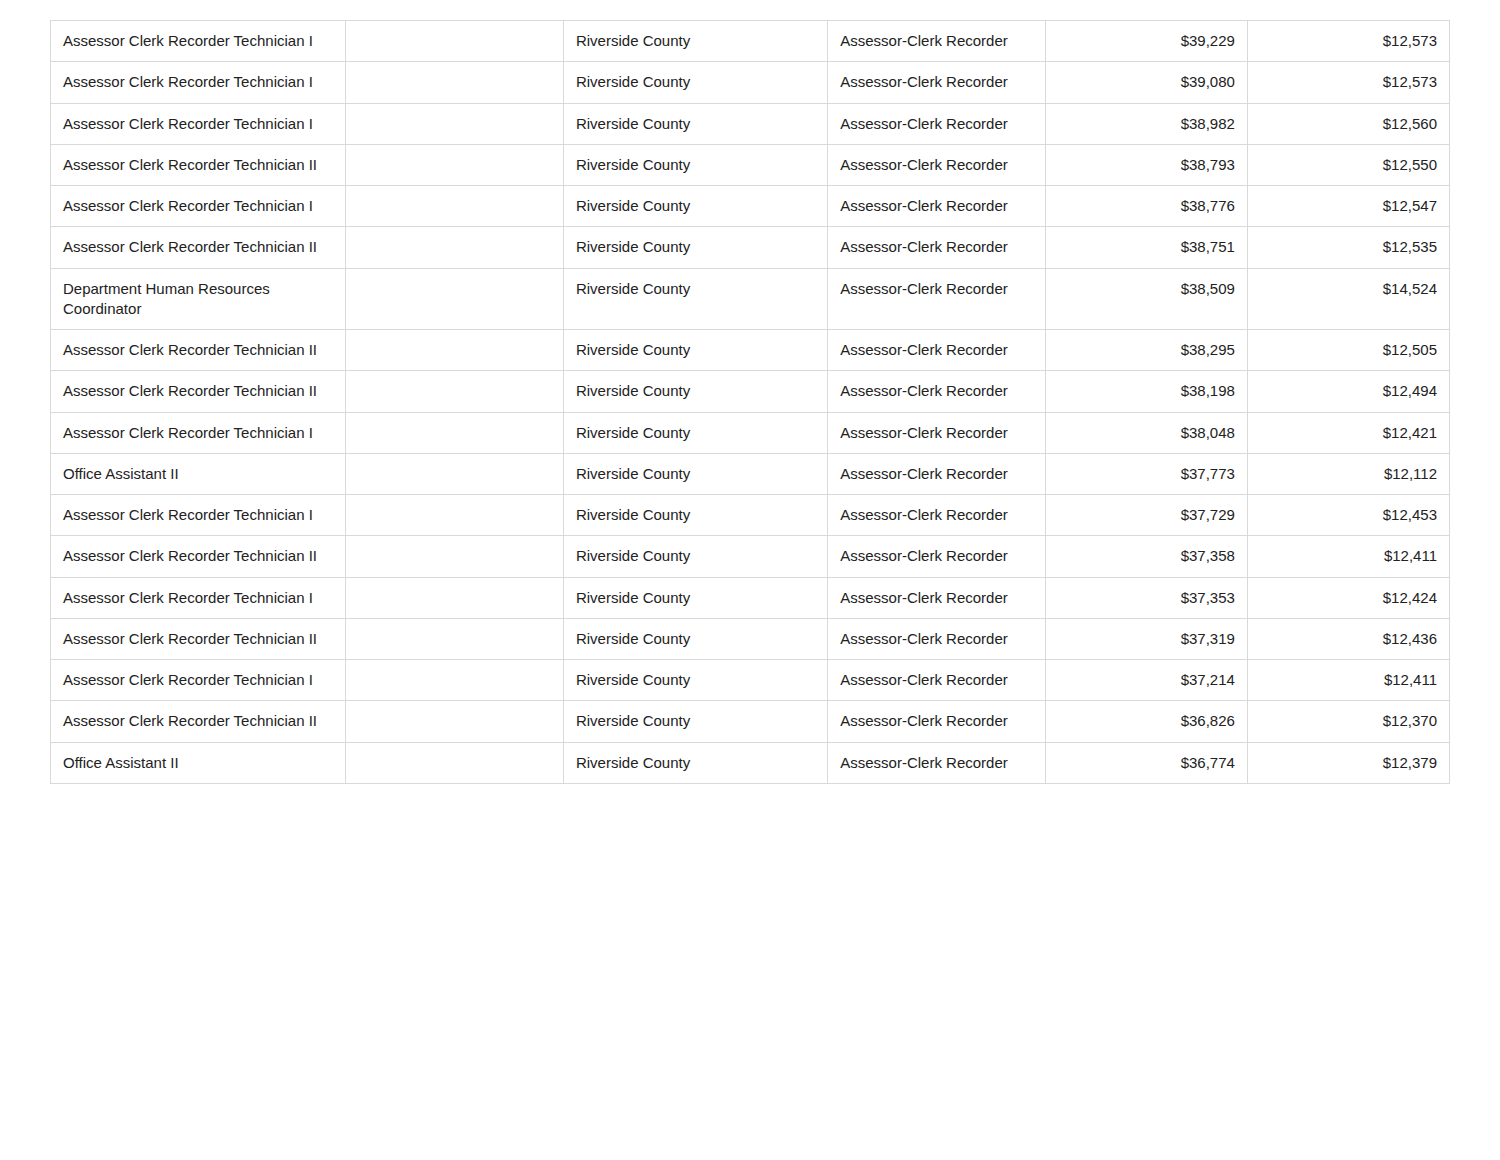| Assessor Clerk Recorder Technician I | | Riverside County | Assessor-Clerk Recorder | $39,229 | $12,573 |
| Assessor Clerk Recorder Technician I | | Riverside County | Assessor-Clerk Recorder | $39,080 | $12,573 |
| Assessor Clerk Recorder Technician I | | Riverside County | Assessor-Clerk Recorder | $38,982 | $12,560 |
| Assessor Clerk Recorder Technician II | | Riverside County | Assessor-Clerk Recorder | $38,793 | $12,550 |
| Assessor Clerk Recorder Technician I | | Riverside County | Assessor-Clerk Recorder | $38,776 | $12,547 |
| Assessor Clerk Recorder Technician II | | Riverside County | Assessor-Clerk Recorder | $38,751 | $12,535 |
| Department Human Resources Coordinator | | Riverside County | Assessor-Clerk Recorder | $38,509 | $14,524 |
| Assessor Clerk Recorder Technician II | | Riverside County | Assessor-Clerk Recorder | $38,295 | $12,505 |
| Assessor Clerk Recorder Technician II | | Riverside County | Assessor-Clerk Recorder | $38,198 | $12,494 |
| Assessor Clerk Recorder Technician I | | Riverside County | Assessor-Clerk Recorder | $38,048 | $12,421 |
| Office Assistant II | | Riverside County | Assessor-Clerk Recorder | $37,773 | $12,112 |
| Assessor Clerk Recorder Technician I | | Riverside County | Assessor-Clerk Recorder | $37,729 | $12,453 |
| Assessor Clerk Recorder Technician II | | Riverside County | Assessor-Clerk Recorder | $37,358 | $12,411 |
| Assessor Clerk Recorder Technician I | | Riverside County | Assessor-Clerk Recorder | $37,353 | $12,424 |
| Assessor Clerk Recorder Technician II | | Riverside County | Assessor-Clerk Recorder | $37,319 | $12,436 |
| Assessor Clerk Recorder Technician I | | Riverside County | Assessor-Clerk Recorder | $37,214 | $12,411 |
| Assessor Clerk Recorder Technician II | | Riverside County | Assessor-Clerk Recorder | $36,826 | $12,370 |
| Office Assistant II | | Riverside County | Assessor-Clerk Recorder | $36,774 | $12,379 |